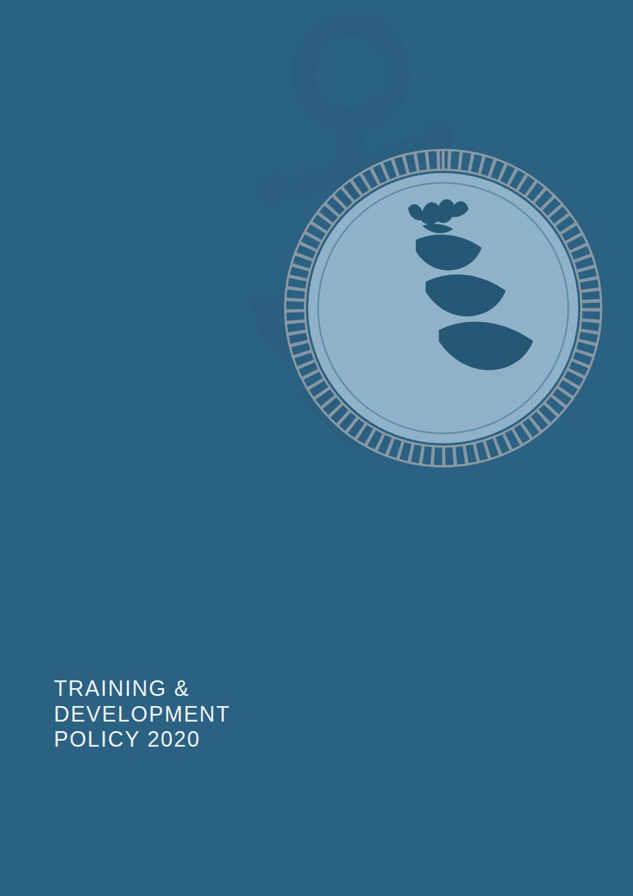Training & Development Policy 2020